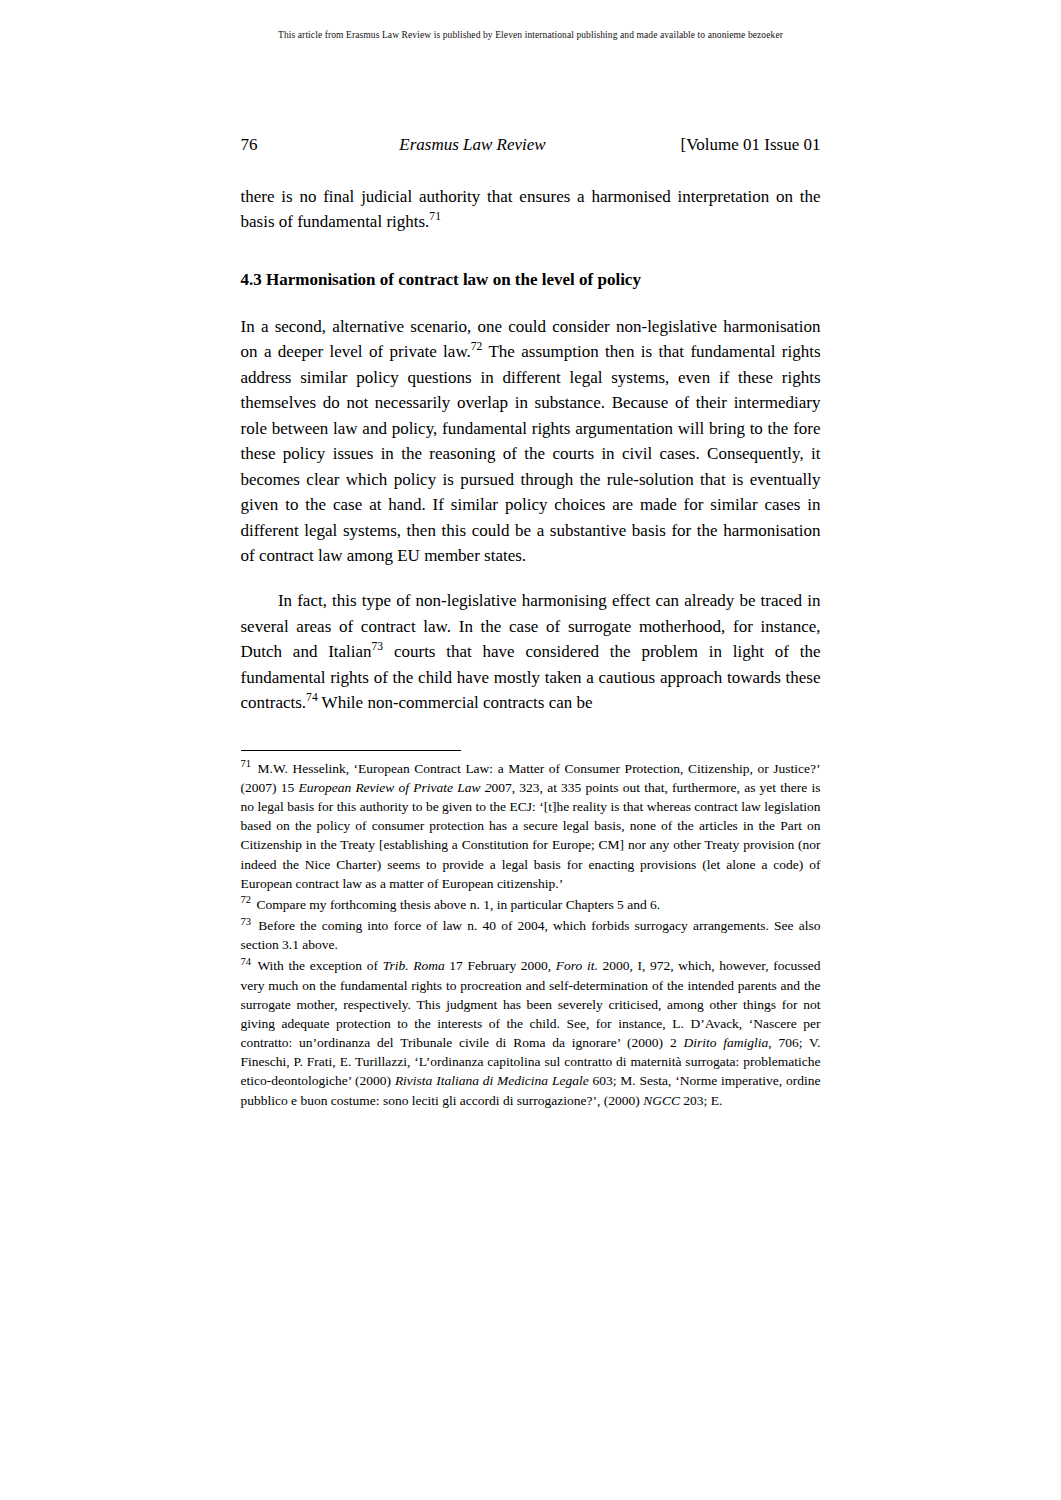This article from Erasmus Law Review is published by Eleven international publishing and made available to anonieme bezoeker
76
Erasmus Law Review
[Volume 01 Issue 01
there is no final judicial authority that ensures a harmonised interpretation on the basis of fundamental rights.71
4.3 Harmonisation of contract law on the level of policy
In a second, alternative scenario, one could consider non-legislative harmonisation on a deeper level of private law.72 The assumption then is that fundamental rights address similar policy questions in different legal systems, even if these rights themselves do not necessarily overlap in substance. Because of their intermediary role between law and policy, fundamental rights argumentation will bring to the fore these policy issues in the reasoning of the courts in civil cases. Consequently, it becomes clear which policy is pursued through the rule-solution that is eventually given to the case at hand. If similar policy choices are made for similar cases in different legal systems, then this could be a substantive basis for the harmonisation of contract law among EU member states.
In fact, this type of non-legislative harmonising effect can already be traced in several areas of contract law. In the case of surrogate motherhood, for instance, Dutch and Italian73 courts that have considered the problem in light of the fundamental rights of the child have mostly taken a cautious approach towards these contracts.74 While non-commercial contracts can be
71 M.W. Hesselink, ‘European Contract Law: a Matter of Consumer Protection, Citizenship, or Justice?’ (2007) 15 European Review of Private Law 2007, 323, at 335 points out that, furthermore, as yet there is no legal basis for this authority to be given to the ECJ: ‘[t]he reality is that whereas contract law legislation based on the policy of consumer protection has a secure legal basis, none of the articles in the Part on Citizenship in the Treaty [establishing a Constitution for Europe; CM] nor any other Treaty provision (nor indeed the Nice Charter) seems to provide a legal basis for enacting provisions (let alone a code) of European contract law as a matter of European citizenship.’
72 Compare my forthcoming thesis above n. 1, in particular Chapters 5 and 6.
73 Before the coming into force of law n. 40 of 2004, which forbids surrogacy arrangements. See also section 3.1 above.
74 With the exception of Trib. Roma 17 February 2000, Foro it. 2000, I, 972, which, however, focussed very much on the fundamental rights to procreation and self-determination of the intended parents and the surrogate mother, respectively. This judgment has been severely criticised, among other things for not giving adequate protection to the interests of the child. See, for instance, L. D’Avack, ‘Nascere per contratto: un’ordinanza del Tribunale civile di Roma da ignorare’ (2000) 2 Dirito famiglia, 706; V. Fineschi, P. Frati, E. Turillazzi, ‘L’ordinanza capitolina sul contratto di maternità surrogata: problematiche etico-deontologiche’ (2000) Rivista Italiana di Medicina Legale 603; M. Sesta, ‘Norme imperative, ordine pubblico e buon costume: sono leciti gli accordi di surrogazione?’, (2000) NGCC 203; E.